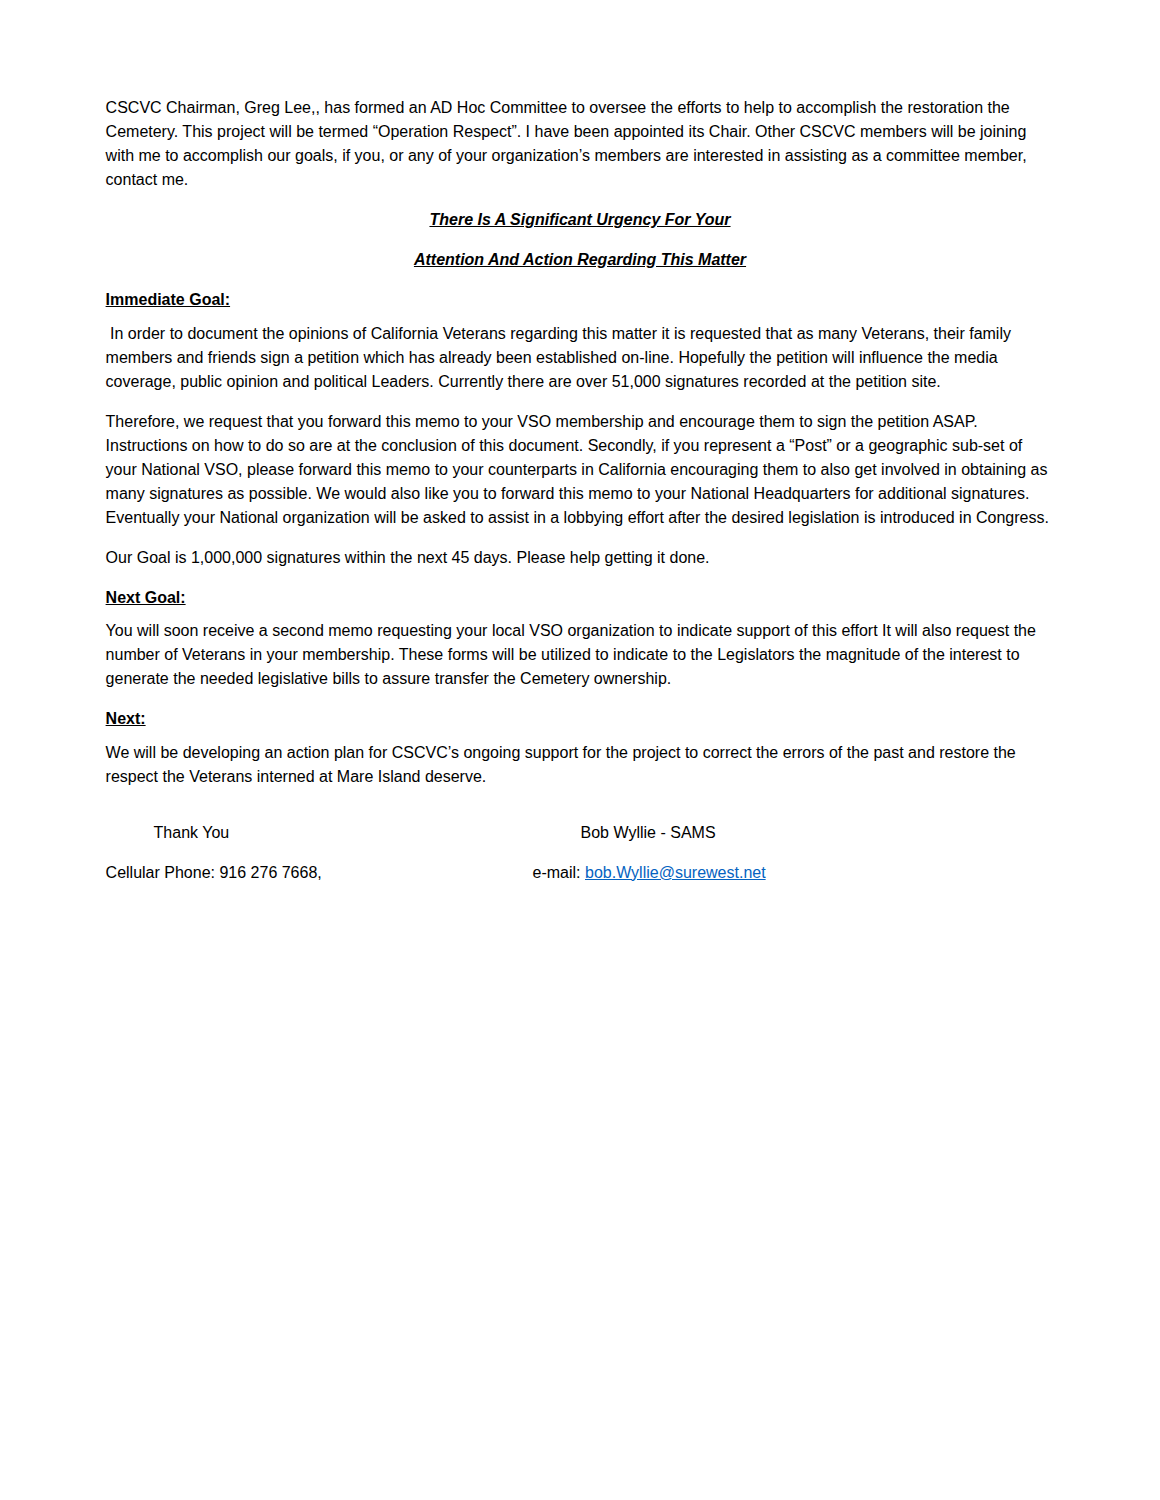CSCVC Chairman, Greg Lee,, has formed an AD Hoc Committee to oversee the efforts to help to accomplish the restoration the Cemetery. This project will be termed “Operation Respect”. I have been appointed its Chair. Other CSCVC members will be joining with me to accomplish our goals, if you, or any of your organization’s members are interested in assisting as a committee member, contact me.
There Is A Significant Urgency For Your
Attention And Action Regarding This Matter
Immediate Goal:
In order to document the opinions of California Veterans regarding this matter it is requested that as many Veterans, their family members and friends sign a petition which has already been established on-line. Hopefully the petition will influence the media coverage, public opinion and political Leaders. Currently there are over 51,000 signatures recorded at the petition site.
Therefore, we request that you forward this memo to your VSO membership and encourage them to sign the petition ASAP. Instructions on how to do so are at the conclusion of this document. Secondly, if you represent a “Post” or a geographic sub-set of your National VSO, please forward this memo to your counterparts in California encouraging them to also get involved in obtaining as many signatures as possible. We would also like you to forward this memo to your National Headquarters for additional signatures. Eventually your National organization will be asked to assist in a lobbying effort after the desired legislation is introduced in Congress.
Our Goal is 1,000,000 signatures within the next 45 days. Please help getting it done.
Next Goal:
You will soon receive a second memo requesting your local VSO organization to indicate support of this effort It will also request the number of Veterans in your membership. These forms will be utilized to indicate to the Legislators the magnitude of the interest to generate the needed legislative bills to assure transfer the Cemetery ownership.
Next:
We will be developing an action plan for CSCVC’s ongoing support for the project to correct the errors of the past and restore the respect the Veterans interned at Mare Island deserve.
Thank You
Bob Wyllie - SAMS
Cellular Phone: 916 276 7668,
e-mail: bob.Wyllie@surewest.net